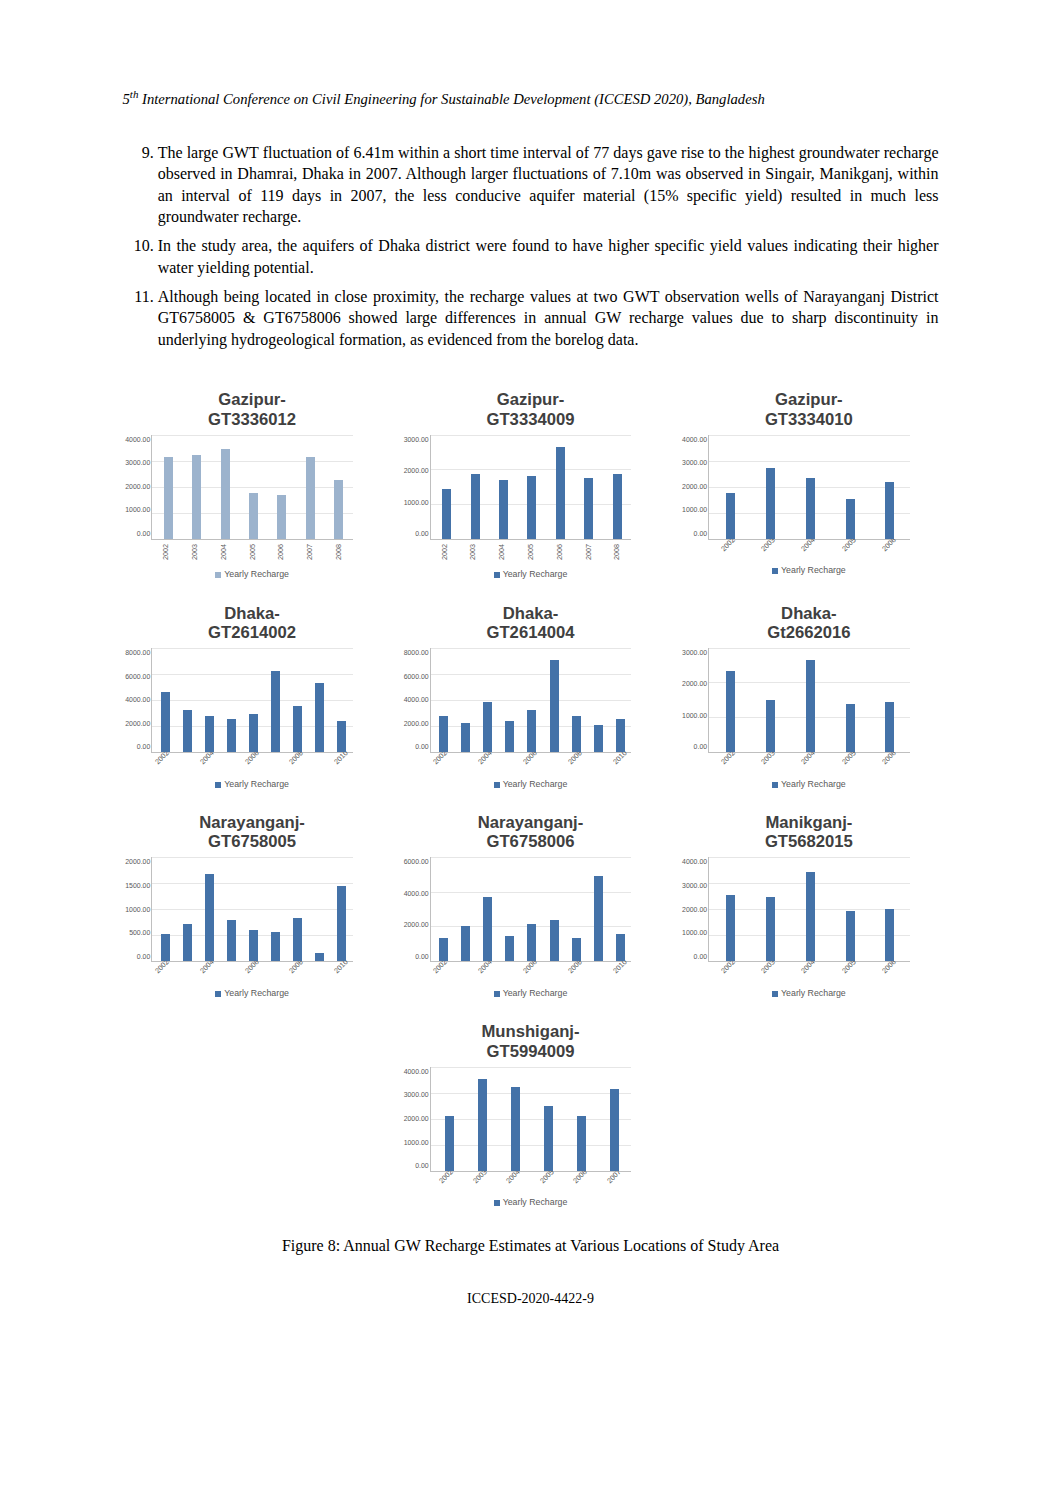5th International Conference on Civil Engineering for Sustainable Development (ICCESD 2020), Bangladesh
The large GWT fluctuation of 6.41m within a short time interval of 77 days gave rise to the highest groundwater recharge observed in Dhamrai, Dhaka in 2007. Although larger fluctuations of 7.10m was observed in Singair, Manikganj, within an interval of 119 days in 2007, the less conducive aquifer material (15% specific yield) resulted in much less groundwater recharge.
In the study area, the aquifers of Dhaka district were found to have higher specific yield values indicating their higher water yielding potential.
Although being located in close proximity, the recharge values at two GWT observation wells of Narayanganj District GT6758005 & GT6758006 showed large differences in annual GW recharge values due to sharp discontinuity in underlying hydrogeological formation, as evidenced from the borelog data.
Gazipur-
GT3336012
4000.003000.002000.001000.000.00
2002200320042005200620072008
Yearly Recharge
Gazipur-
GT3334009
3000.002000.001000.000.00
2002200320042005200620072008
Yearly Recharge
Gazipur-
GT3334010
4000.003000.002000.001000.000.00
20022003200420052006
Yearly Recharge
Dhaka-
GT2614002
8000.006000.004000.002000.000.00
2002 2004 2006 2008 2010
Yearly Recharge
Dhaka-
GT2614004
8000.006000.004000.002000.000.00
2002 2004 2006 2008 2010
Yearly Recharge
Dhaka-
Gt2662016
3000.002000.001000.000.00
20022003200420052006
Yearly Recharge
Narayanganj-
GT6758005
2000.001500.001000.00500.000.00
2002 2004 2006 2008 2010
Yearly Recharge
Narayanganj-
GT6758006
6000.004000.002000.000.00
2002 2004 2006 2008 2010
Yearly Recharge
Manikganj-
GT5682015
4000.003000.002000.001000.000.00
20022003200420052006
Yearly Recharge
Munshiganj-
GT5994009
4000.003000.002000.001000.000.00
200220032004200520062007
Yearly Recharge
Figure 8: Annual GW Recharge Estimates at Various Locations of Study Area
ICCESD-2020-4422-9